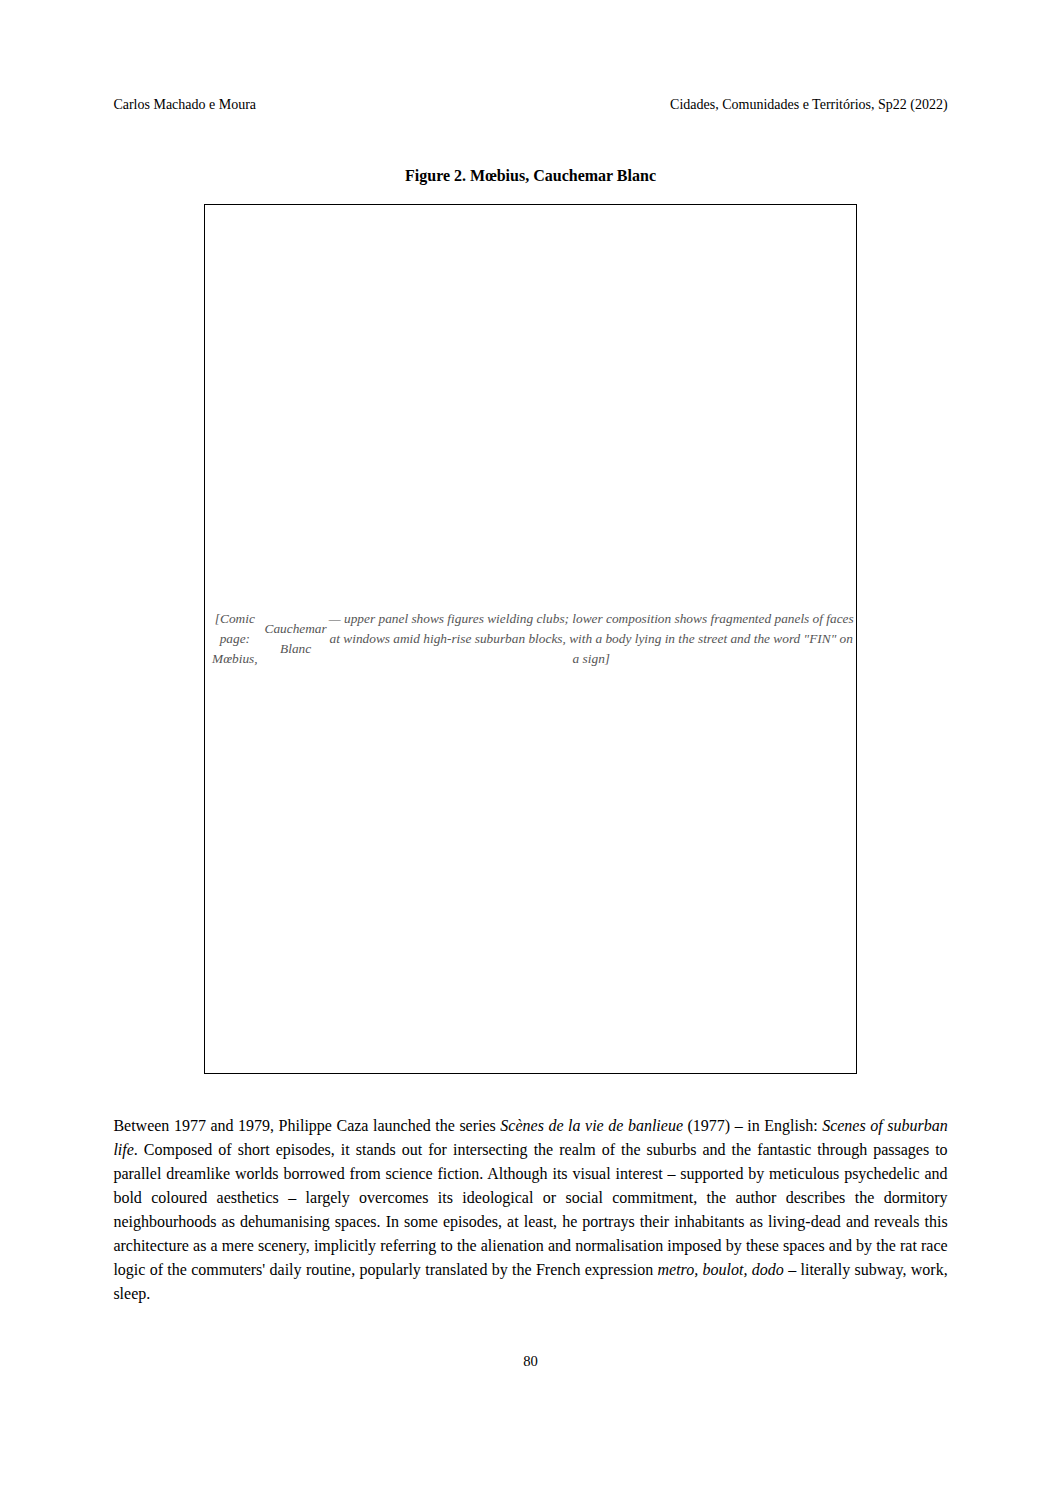Carlos Machado e Moura Cidades, Comunidades e Territórios, Sp22 (2022)
Figure 2. Mœbius, Cauchemar Blanc
[Comic page: Mœbius, Cauchemar Blanc — upper panel shows figures wielding clubs; lower composition shows fragmented panels of faces at windows amid high-rise suburban blocks, with a body lying in the street and the word "FIN" on a sign]
Between 1977 and 1979, Philippe Caza launched the series Scènes de la vie de banlieue (1977) – in English: Scenes of suburban life. Composed of short episodes, it stands out for intersecting the realm of the suburbs and the fantastic through passages to parallel dreamlike worlds borrowed from science fiction. Although its visual interest – supported by meticulous psychedelic and bold coloured aesthetics – largely overcomes its ideological or social commitment, the author describes the dormitory neighbourhoods as dehumanising spaces. In some episodes, at least, he portrays their inhabitants as living-dead and reveals this architecture as a mere scenery, implicitly referring to the alienation and normalisation imposed by these spaces and by the rat race logic of the commuters' daily routine, popularly translated by the French expression metro, boulot, dodo – literally subway, work, sleep.
80